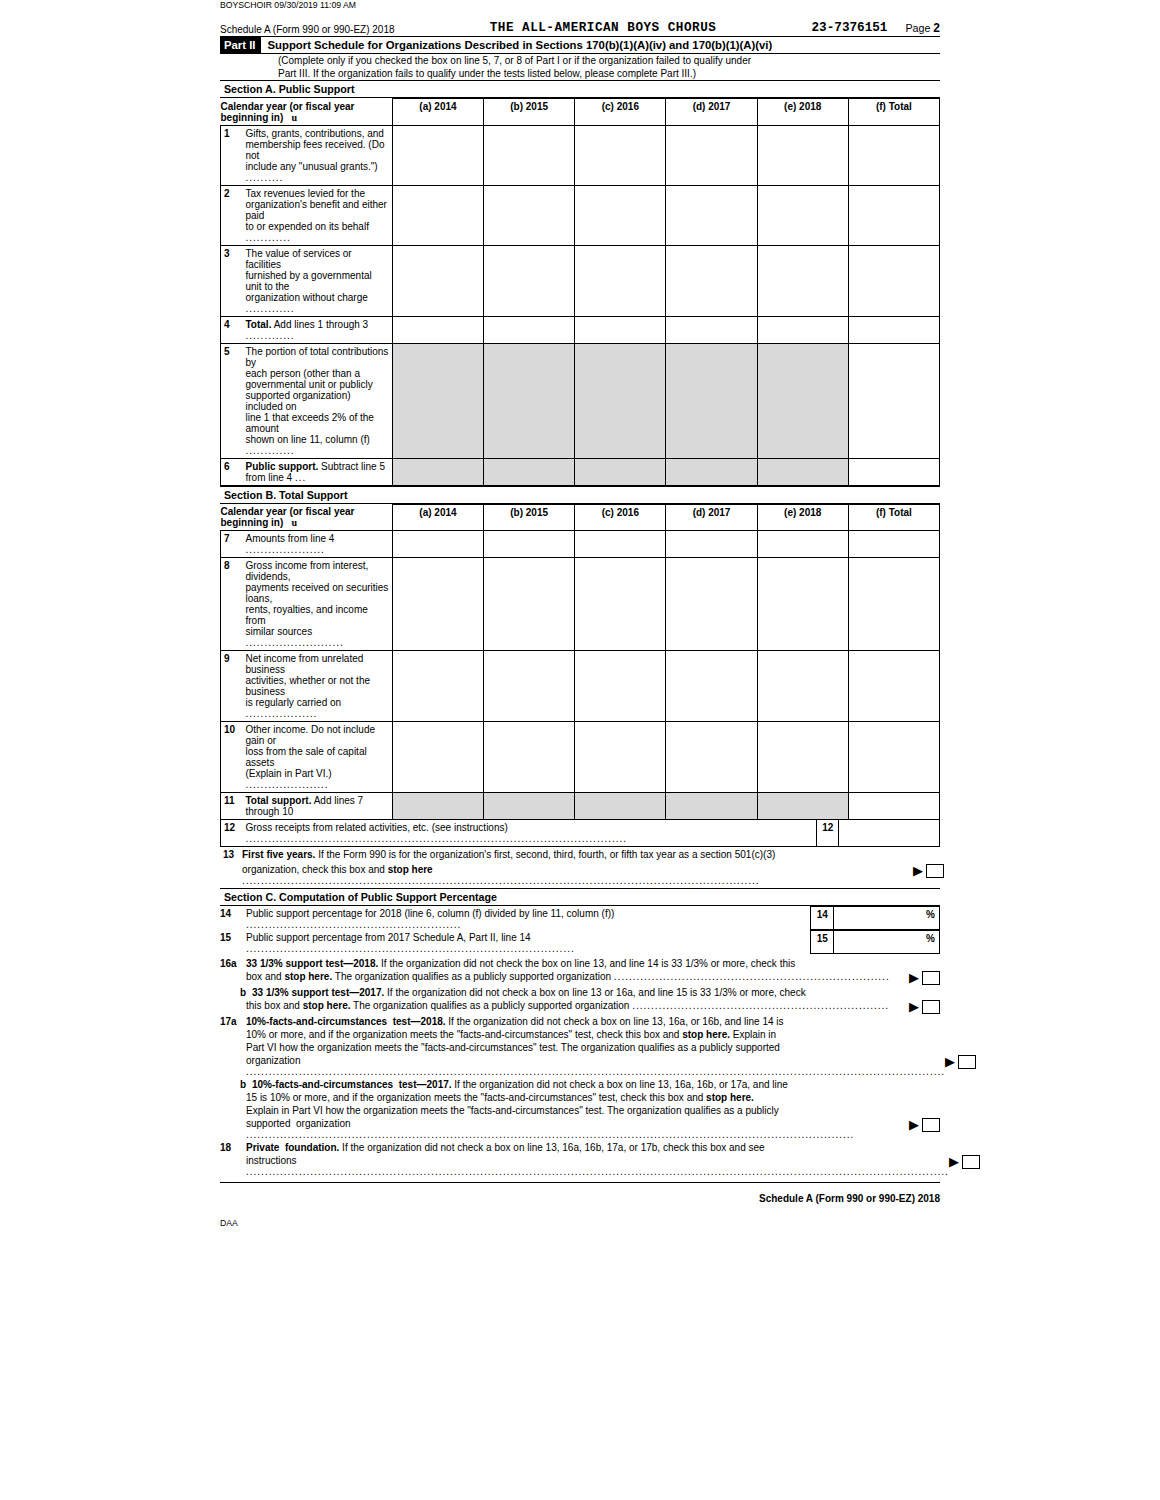BOYSCHOIR 09/30/2019 11:09 AM
Schedule A (Form 990 or 990-EZ) 2018
THE ALL-AMERICAN BOYS CHORUS
23-7376151
Page 2
Part II
Support Schedule for Organizations Described in Sections 170(b)(1)(A)(iv) and 170(b)(1)(A)(vi)
(Complete only if you checked the box on line 5, 7, or 8 of Part I or if the organization failed to qualify under
Part III. If the organization fails to qualify under the tests listed below, please complete Part III.)
Section A. Public Support
| Calendar year (or fiscal year beginning in) u | (a) 2014 | (b) 2015 | (c) 2016 | (d) 2017 | (e) 2018 | (f) Total |
| 1 | Gifts, grants, contributions, and membership fees received. (Do not include any "unusual grants.") .......... | | | | | | |
| 2 | Tax revenues levied for the organization's benefit and either paid to or expended on its behalf ............ | | | | | | |
| 3 | The value of services or facilities furnished by a governmental unit to the organization without charge ............. | | | | | | |
| 4 | Total. Add lines 1 through 3 ............. | | | | | | |
| 5 | The portion of total contributions by each person (other than a governmental unit or publicly supported organization) included on line 1 that exceeds 2% of the amount shown on line 11, column (f) ............. | | | | | | |
| 6 | Public support. Subtract line 5 from line 4 ... | | | | | | |
Section B. Total Support
| Calendar year (or fiscal year beginning in) u | (a) 2014 | (b) 2015 | (c) 2016 | (d) 2017 | (e) 2018 | (f) Total |
| 7 | Amounts from line 4 ..................... | | | | | | |
| 8 | Gross income from interest, dividends, payments received on securities loans, rents, royalties, and income from similar sources .......................... | | | | | | |
| 9 | Net income from unrelated business activities, whether or not the business is regularly carried on ................... | | | | | | |
| 10 | Other income. Do not include gain or loss from the sale of capital assets (Explain in Part VI.) ...................... | | | | | | |
| 11 | Total support. Add lines 7 through 10 | | | | | | |
| 12 | Gross receipts from related activities, etc. (see instructions) ..................................................................................................... | 12 | |
| 13 | First five years. If the Form 990 is for the organization's first, second, third, fourth, or fifth tax year as a section 501(c)(3) | |
| | organization, check this box and stop here ......................................................................................................................................... | ▶ |
Section C. Computation of Public Support Percentage
14
Public support percentage for 2018 (line 6, column (f) divided by line 11, column (f)) .........................................................
14
%
15
Public support percentage from 2017 Schedule A, Part II, line 14 .......................................................................................
15
%
16a
33 1/3% support test—2018. If the organization did not check the box on line 13, and line 14 is 33 1/3% or more, check this
box and stop here. The organization qualifies as a publicly supported organization .........................................................................
▶
b
33 1/3% support test—2017. If the organization did not check a box on line 13 or 16a, and line 15 is 33 1/3% or more, check
this box and stop here. The organization qualifies as a publicly supported organization ....................................................................
▶
17a
10%-facts-and-circumstances test—2018. If the organization did not check a box on line 13, 16a, or 16b, and line 14 is
10% or more, and if the organization meets the "facts-and-circumstances" test, check this box and stop here. Explain in
Part VI how the organization meets the "facts-and-circumstances" test. The organization qualifies as a publicly supported
organization .........................................................................................................................................................................................
▶
b
10%-facts-and-circumstances test—2017. If the organization did not check a box on line 13, 16a, 16b, or 17a, and line
15 is 10% or more, and if the organization meets the "facts-and-circumstances" test, check this box and stop here.
Explain in Part VI how the organization meets the "facts-and-circumstances" test. The organization qualifies as a publicly
supported organization .................................................................................................................................................................
▶
18
Private foundation. If the organization did not check a box on line 13, 16a, 16b, 17a, or 17b, check this box and see
instructions ..........................................................................................................................................................................................
▶
Schedule A (Form 990 or 990-EZ) 2018
DAA